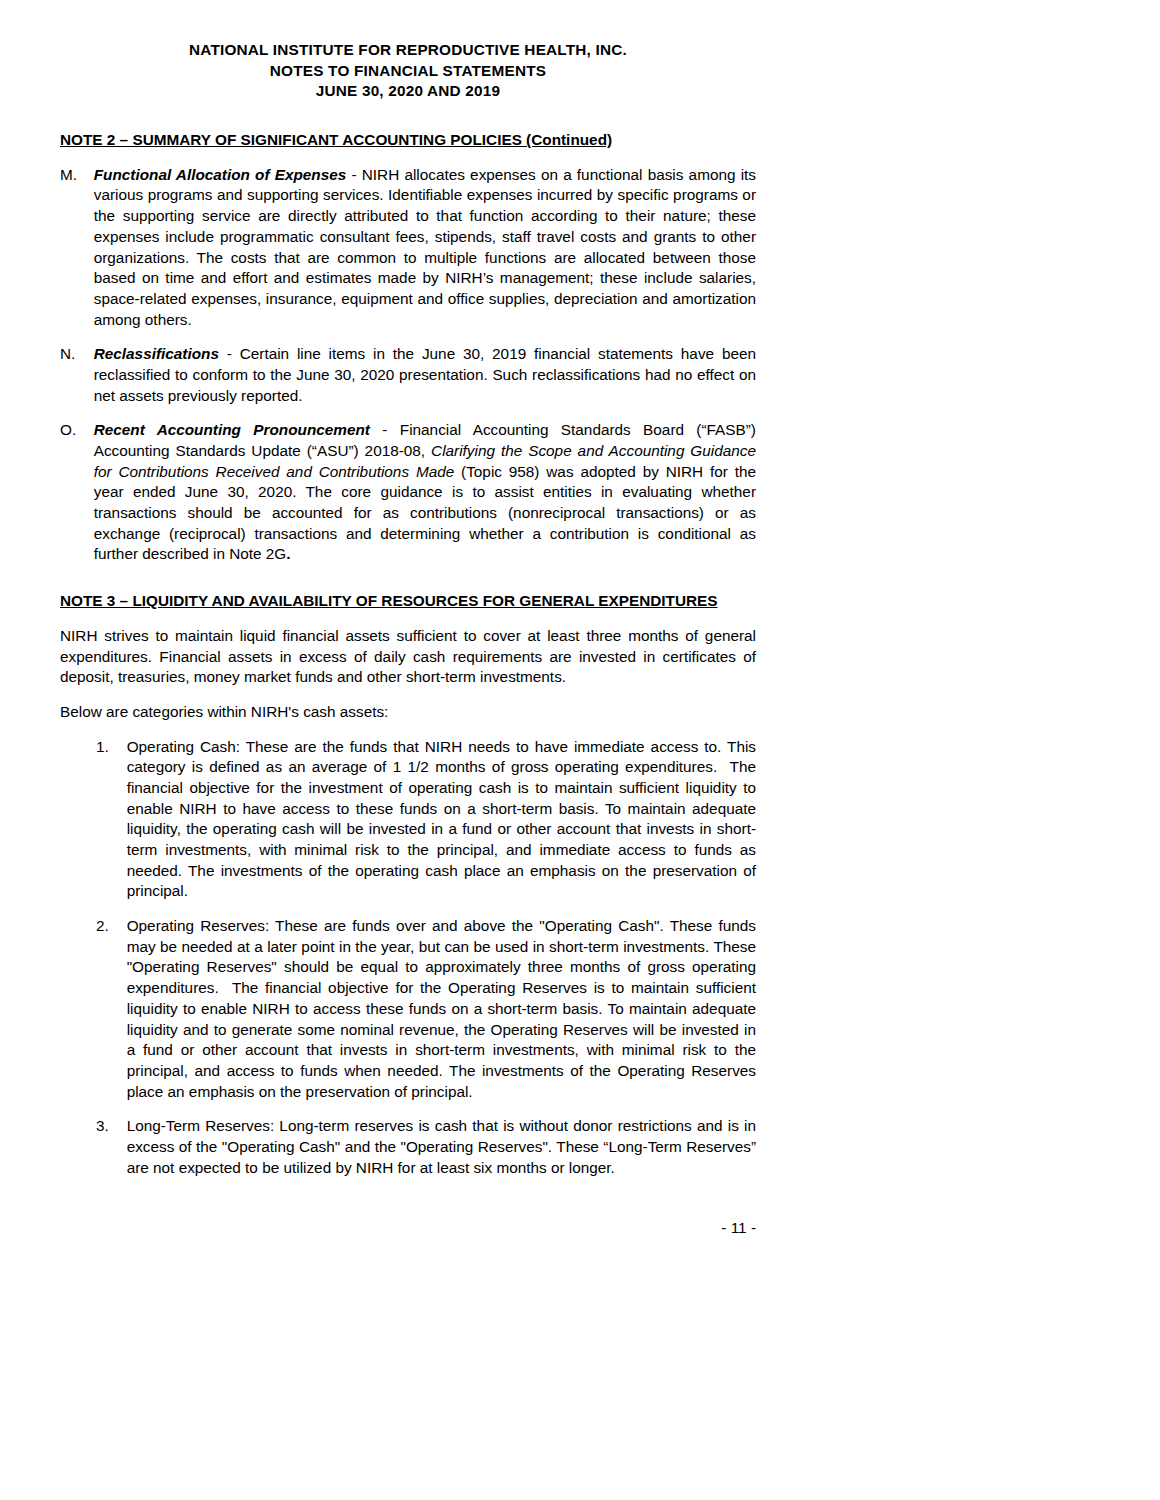NATIONAL INSTITUTE FOR REPRODUCTIVE HEALTH, INC.
NOTES TO FINANCIAL STATEMENTS
JUNE 30, 2020 AND 2019
NOTE 2 – SUMMARY OF SIGNIFICANT ACCOUNTING POLICIES (Continued)
M. Functional Allocation of Expenses - NIRH allocates expenses on a functional basis among its various programs and supporting services. Identifiable expenses incurred by specific programs or the supporting service are directly attributed to that function according to their nature; these expenses include programmatic consultant fees, stipends, staff travel costs and grants to other organizations. The costs that are common to multiple functions are allocated between those based on time and effort and estimates made by NIRH’s management; these include salaries, space-related expenses, insurance, equipment and office supplies, depreciation and amortization among others.
N. Reclassifications - Certain line items in the June 30, 2019 financial statements have been reclassified to conform to the June 30, 2020 presentation. Such reclassifications had no effect on net assets previously reported.
O. Recent Accounting Pronouncement - Financial Accounting Standards Board (“FASB”) Accounting Standards Update (“ASU”) 2018-08, Clarifying the Scope and Accounting Guidance for Contributions Received and Contributions Made (Topic 958) was adopted by NIRH for the year ended June 30, 2020. The core guidance is to assist entities in evaluating whether transactions should be accounted for as contributions (nonreciprocal transactions) or as exchange (reciprocal) transactions and determining whether a contribution is conditional as further described in Note 2G.
NOTE 3 – LIQUIDITY AND AVAILABILITY OF RESOURCES FOR GENERAL EXPENDITURES
NIRH strives to maintain liquid financial assets sufficient to cover at least three months of general expenditures. Financial assets in excess of daily cash requirements are invested in certificates of deposit, treasuries, money market funds and other short-term investments.
Below are categories within NIRH's cash assets:
1. Operating Cash: These are the funds that NIRH needs to have immediate access to. This category is defined as an average of 1 1/2 months of gross operating expenditures. The financial objective for the investment of operating cash is to maintain sufficient liquidity to enable NIRH to have access to these funds on a short-term basis. To maintain adequate liquidity, the operating cash will be invested in a fund or other account that invests in short-term investments, with minimal risk to the principal, and immediate access to funds as needed. The investments of the operating cash place an emphasis on the preservation of principal.
2. Operating Reserves: These are funds over and above the "Operating Cash". These funds may be needed at a later point in the year, but can be used in short-term investments. These "Operating Reserves" should be equal to approximately three months of gross operating expenditures. The financial objective for the Operating Reserves is to maintain sufficient liquidity to enable NIRH to access these funds on a short-term basis. To maintain adequate liquidity and to generate some nominal revenue, the Operating Reserves will be invested in a fund or other account that invests in short-term investments, with minimal risk to the principal, and access to funds when needed. The investments of the Operating Reserves place an emphasis on the preservation of principal.
3. Long-Term Reserves: Long-term reserves is cash that is without donor restrictions and is in excess of the "Operating Cash" and the "Operating Reserves". These “Long-Term Reserves” are not expected to be utilized by NIRH for at least six months or longer.
- 11 -